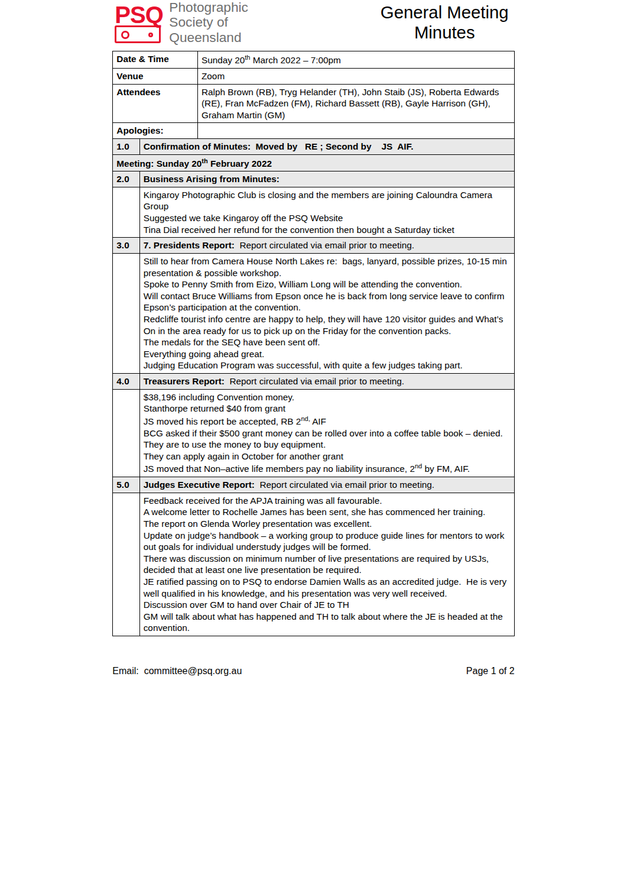PSQ
Photographic
Society of
Queensland
General Meeting
Minutes
| Date & Time | Sunday 20 th March 2022 – 7:00pm |
| Venue | Zoom |
| Attendees | Ralph Brown (RB), Tryg Helander (TH), John Staib (JS), Roberta Edwards (RE), Fran McFadzen (FM), Richard Bassett (RB), Gayle Harrison (GH), Graham Martin (GM) |
| Apologies: | |
| 1.0 | Confirmation of Minutes: Moved by RE ; Second by JS AIF. |
| Meeting : Sunday 20 th February 2022 |
| 2.0 | Business Arising from Minutes: |
| | Kingaroy Photographic Club is closing and the members are joining Caloundra Camera Group Suggested we take Kingaroy off the PSQ Website Tina Dial received her refund for the convention then bought a Saturday ticket |
| 3.0 | 7. Presidents Report: Report circulated via email prior to meeting. |
| | Still to hear from Camera House North Lakes re: bags, lanyard, possible prizes, 10-15 min presentation & possible workshop. Spoke to Penny Smith from Eizo, William Long will be attending the convention. Will contact Bruce Williams from Epson once he is back from long service leave to confirm Epson’s participation at the convention. Redcliffe tourist info centre are happy to help, they will have 120 visitor guides and What’s On in the area ready for us to pick up on the Friday for the convention packs. The medals for the SEQ have been sent off. Everything going ahead great. Judging Education Program was successful, with quite a few judges taking part. |
| 4.0 | Treasurers Report: Report circulated via email prior to meeting. |
| | $38,196 including Convention money. Stanthorpe returned $40 from grant JS moved his report be accepted, RB 2 nd, AIF BCG asked if their $500 grant money can be rolled over into a coffee table book – denied. They are to use the money to buy equipment. They can apply again in October for another grant JS moved that Non–active life members pay no liability insurance, 2 nd by FM, AIF. |
| 5.0 | Judges Executive Report: Report circulated via email prior to meeting. |
| | Feedback received for the APJA training was all favourable. A welcome letter to Rochelle James has been sent, she has commenced her training. The report on Glenda Worley presentation was excellent. Update on judge’s handbook – a working group to produce guide lines for mentors to work out goals for individual understudy judges will be formed. There was discussion on minimum number of live presentations are required by USJs, decided that at least one live presentation be required. JE ratified passing on to PSQ to endorse Damien Walls as an accredited judge. He is very well qualified in his knowledge, and his presentation was very well received. Discussion over GM to hand over Chair of JE to TH GM will talk about what has happened and TH to talk about where the JE is headed at the convention. |
Email: committee@psq.org.au
Page 1 of 2